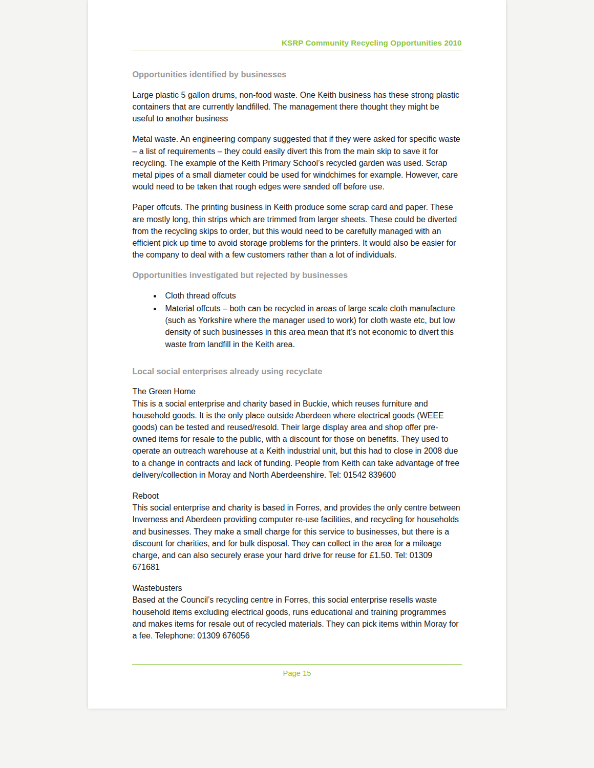KSRP Community Recycling Opportunities 2010
Opportunities identified by businesses
Large plastic 5 gallon drums, non-food waste. One Keith business has these strong plastic containers that are currently landfilled. The management there thought they might be useful to another business
Metal waste. An engineering company suggested that if they were asked for specific waste – a list of requirements – they could easily divert this from the main skip to save it for recycling. The example of the Keith Primary School’s recycled garden was used. Scrap metal pipes of a small diameter could be used for windchimes for example. However, care would need to be taken that rough edges were sanded off before use.
Paper offcuts. The printing business in Keith produce some scrap card and paper. These are mostly long, thin strips which are trimmed from larger sheets. These could be diverted from the recycling skips to order, but this would need to be carefully managed with an efficient pick up time to avoid storage problems for the printers. It would also be easier for the company to deal with a few customers rather than a lot of individuals.
Opportunities investigated but rejected by businesses
Cloth thread offcuts
Material offcuts – both can be recycled in areas of large scale cloth manufacture (such as Yorkshire where the manager used to work) for cloth waste etc, but low density of such businesses in this area mean that it’s not economic to divert this waste from landfill in the Keith area.
Local social enterprises already using recyclate
The Green Home
This is a social enterprise and charity based in Buckie, which reuses furniture and household goods. It is the only place outside Aberdeen where electrical goods (WEEE goods) can be tested and reused/resold. Their large display area and shop offer pre-owned items for resale to the public, with a discount for those on benefits. They used to operate an outreach warehouse at a Keith industrial unit, but this had to close in 2008 due to a change in contracts and lack of funding. People from Keith can take advantage of free delivery/collection in Moray and North Aberdeenshire. Tel: 01542 839600
Reboot
This social enterprise and charity is based in Forres, and provides the only centre between Inverness and Aberdeen providing computer re-use facilities, and recycling for households and businesses. They make a small charge for this service to businesses, but there is a discount for charities, and for bulk disposal. They can collect in the area for a mileage charge, and can also securely erase your hard drive for reuse for £1.50. Tel: 01309 671681
Wastebusters
Based at the Council’s recycling centre in Forres, this social enterprise resells waste household items excluding electrical goods, runs educational and training programmes and makes items for resale out of recycled materials. They can pick items within Moray for a fee. Telephone: 01309 676056
Page 15